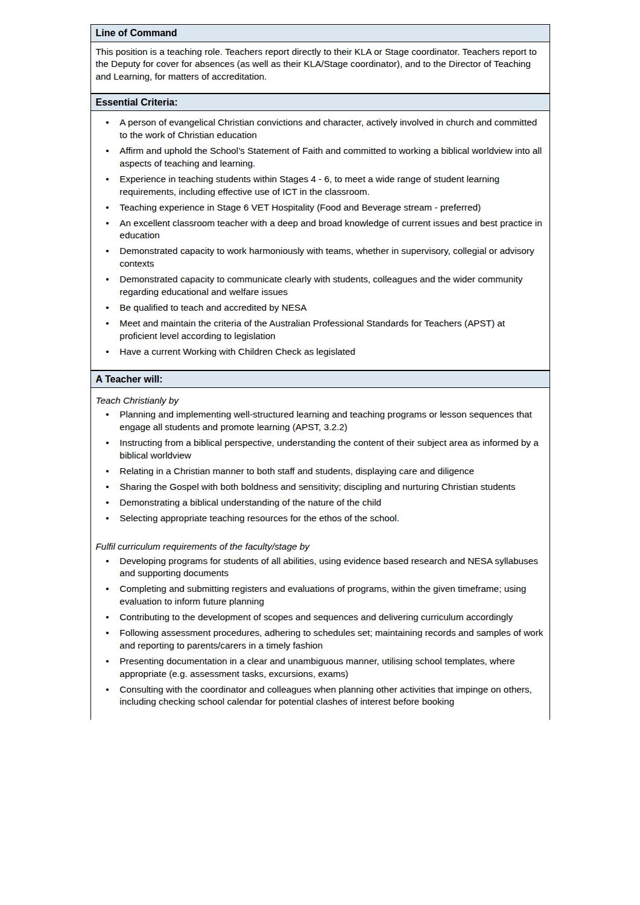Line of Command
This position is a teaching role. Teachers report directly to their KLA or Stage coordinator. Teachers report to the Deputy for cover for absences (as well as their KLA/Stage coordinator), and to the Director of Teaching and Learning, for matters of accreditation.
Essential Criteria:
A person of evangelical Christian convictions and character, actively involved in church and committed to the work of Christian education
Affirm and uphold the School’s Statement of Faith and committed to working a biblical worldview into all aspects of teaching and learning.
Experience in teaching students within Stages 4 - 6, to meet a wide range of student learning requirements, including effective use of ICT in the classroom.
Teaching experience in Stage 6 VET Hospitality (Food and Beverage stream - preferred)
An excellent classroom teacher with a deep and broad knowledge of current issues and best practice in education
Demonstrated capacity to work harmoniously with teams, whether in supervisory, collegial or advisory contexts
Demonstrated capacity to communicate clearly with students, colleagues and the wider community regarding educational and welfare issues
Be qualified to teach and accredited by NESA
Meet and maintain the criteria of the Australian Professional Standards for Teachers (APST) at proficient level according to legislation
Have a current Working with Children Check as legislated
A Teacher will:
Teach Christianly by
Planning and implementing well-structured learning and teaching programs or lesson sequences that engage all students and promote learning (APST, 3.2.2)
Instructing from a biblical perspective, understanding the content of their subject area as informed by a biblical worldview
Relating in a Christian manner to both staff and students, displaying care and diligence
Sharing the Gospel with both boldness and sensitivity; discipling and nurturing Christian students
Demonstrating a biblical understanding of the nature of the child
Selecting appropriate teaching resources for the ethos of the school.
Fulfil curriculum requirements of the faculty/stage by
Developing programs for students of all abilities, using evidence based research and NESA syllabuses and supporting documents
Completing and submitting registers and evaluations of programs, within the given timeframe; using evaluation to inform future planning
Contributing to the development of scopes and sequences and delivering curriculum accordingly
Following assessment procedures, adhering to schedules set; maintaining records and samples of work and reporting to parents/carers in a timely fashion
Presenting documentation in a clear and unambiguous manner, utilising school templates, where appropriate (e.g. assessment tasks, excursions, exams)
Consulting with the coordinator and colleagues when planning other activities that impinge on others, including checking school calendar for potential clashes of interest before booking